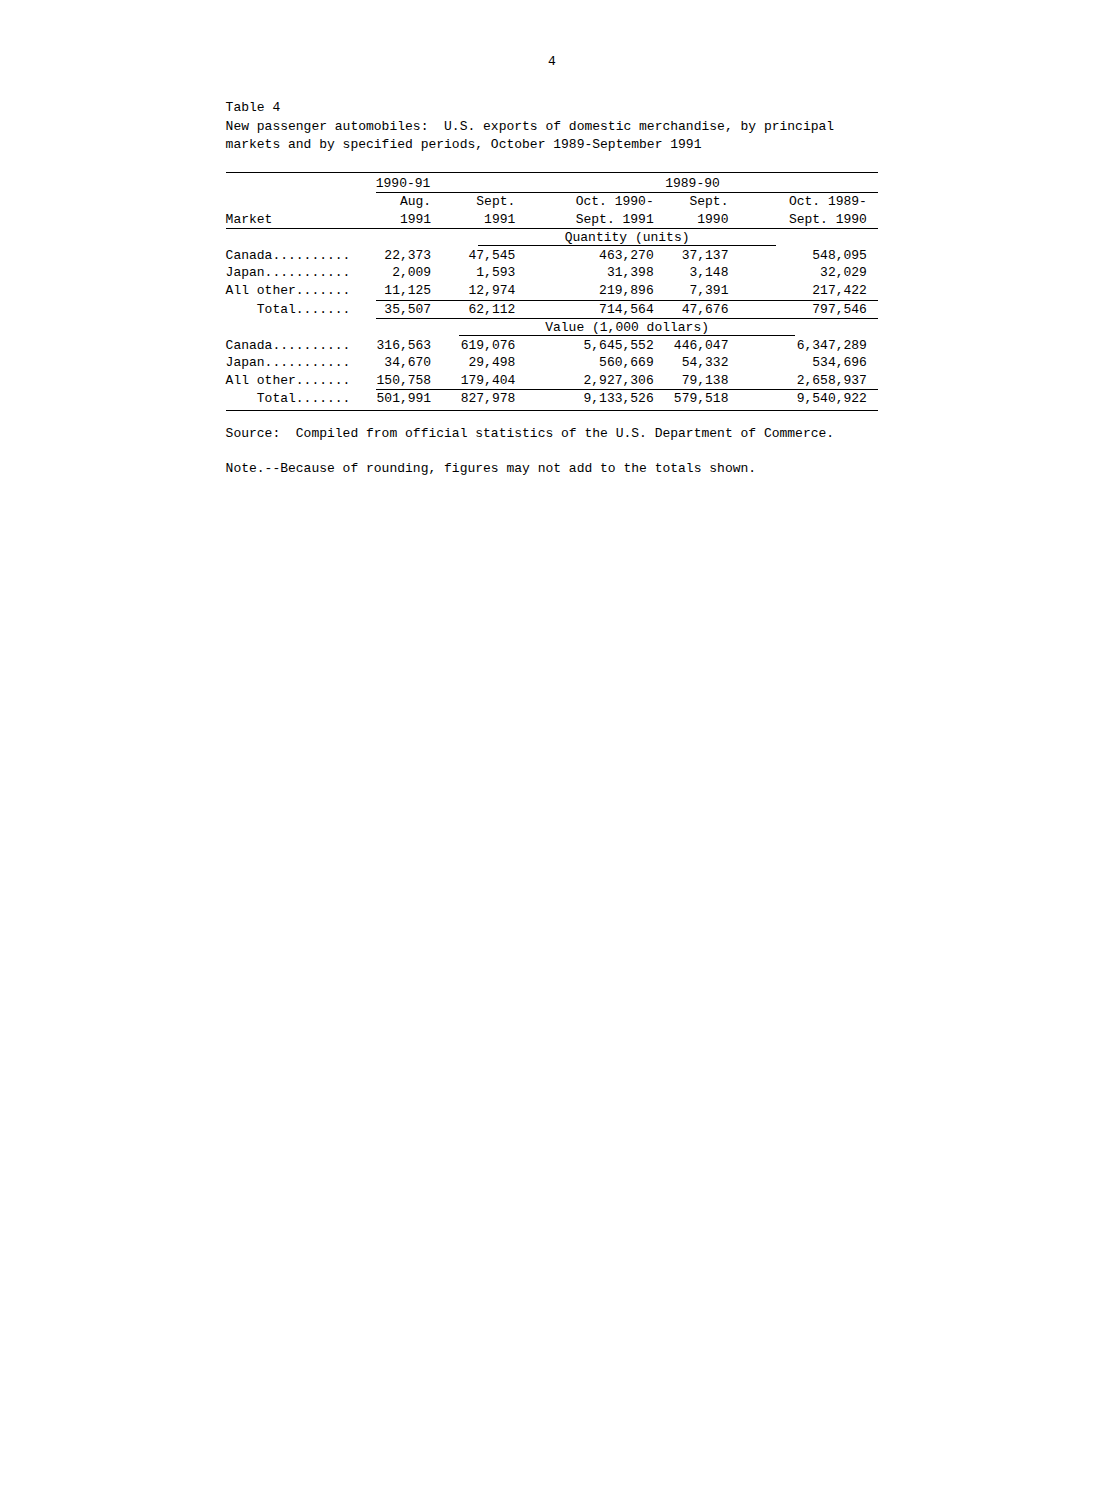4
Table 4
New passenger automobiles: U.S. exports of domestic merchandise, by principal
markets and by specified periods, October 1989-September 1991
| | 1990-91 | 1989-90 |
| | Aug. | Sept. | Oct. 1990- | Sept. | Oct. 1989- |
| Market | 1991 | 1991 | Sept. 1991 | 1990 | Sept. 1990 |
| | Quantity (units) |
| Canada .......... | 22,373 | 47,545 | 463,270 | 37,137 | 548,095 |
| Japan ........... | 2,009 | 1,593 | 31,398 | 3,148 | 32,029 |
| All other ....... | 11,125 | 12,974 | 219,896 | 7,391 | 217,422 |
| Total ....... | 35,507 | 62,112 | 714,564 | 47,676 | 797,546 |
| | Value (1,000 dollars) |
| Canada .......... | 316,563 | 619,076 | 5,645,552 | 446,047 | 6,347,289 |
| Japan ........... | 34,670 | 29,498 | 560,669 | 54,332 | 534,696 |
| All other ....... | 150,758 | 179,404 | 2,927,306 | 79,138 | 2,658,937 |
| Total ....... | 501,991 | 827,978 | 9,133,526 | 579,518 | 9,540,922 |
Source: Compiled from official statistics of the U.S. Department of Commerce.
Note.--Because of rounding, figures may not add to the totals shown.